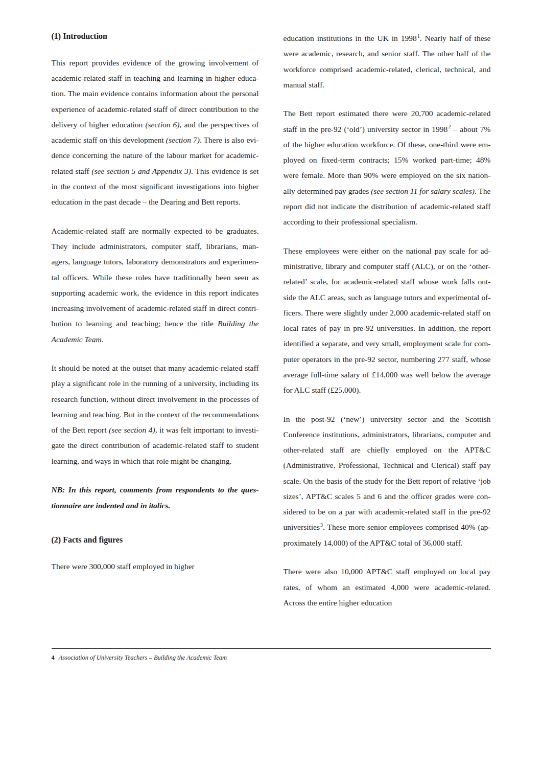(1) Introduction
This report provides evidence of the growing involvement of academic-related staff in teaching and learning in higher education. The main evidence contains information about the personal experience of academic-related staff of direct contribution to the delivery of higher education (section 6), and the perspectives of academic staff on this development (section 7). There is also evidence concerning the nature of the labour market for academic-related staff (see section 5 and Appendix 3). This evidence is set in the context of the most significant investigations into higher education in the past decade – the Dearing and Bett reports.
Academic-related staff are normally expected to be graduates. They include administrators, computer staff, librarians, managers, language tutors, laboratory demonstrators and experimental officers. While these roles have traditionally been seen as supporting academic work, the evidence in this report indicates increasing involvement of academic-related staff in direct contribution to learning and teaching; hence the title Building the Academic Team.
It should be noted at the outset that many academic-related staff play a significant role in the running of a university, including its research function, without direct involvement in the processes of learning and teaching. But in the context of the recommendations of the Bett report (see section 4), it was felt important to investigate the direct contribution of academic-related staff to student learning, and ways in which that role might be changing.
NB: In this report, comments from respondents to the questionnaire are indented and in italics.
(2) Facts and figures
There were 300,000 staff employed in higher
education institutions in the UK in 19981. Nearly half of these were academic, research, and senior staff. The other half of the workforce comprised academic-related, clerical, technical, and manual staff.
The Bett report estimated there were 20,700 academic-related staff in the pre-92 (‘old’) university sector in 19982 – about 7% of the higher education workforce. Of these, one-third were employed on fixed-term contracts; 15% worked part-time; 48% were female. More than 90% were employed on the six nationally determined pay grades (see section 11 for salary scales). The report did not indicate the distribution of academic-related staff according to their professional specialism.
These employees were either on the national pay scale for administrative, library and computer staff (ALC), or on the ‘other-related’ scale, for academic-related staff whose work falls outside the ALC areas, such as language tutors and experimental officers. There were slightly under 2,000 academic-related staff on local rates of pay in pre-92 universities. In addition, the report identified a separate, and very small, employment scale for computer operators in the pre-92 sector, numbering 277 staff, whose average full-time salary of £14,000 was well below the average for ALC staff (£25,000).
In the post-92 (‘new’) university sector and the Scottish Conference institutions, administrators, librarians, computer and other-related staff are chiefly employed on the APT&C (Administrative, Professional, Technical and Clerical) staff pay scale. On the basis of the study for the Bett report of relative ‘job sizes’, APT&C scales 5 and 6 and the officer grades were considered to be on a par with academic-related staff in the pre-92 universities3. These more senior employees comprised 40% (approximately 14,000) of the APT&C total of 36,000 staff.
There were also 10,000 APT&C staff employed on local pay rates, of whom an estimated 4,000 were academic-related. Across the entire higher education
4 Association of University Teachers – Building the Academic Team